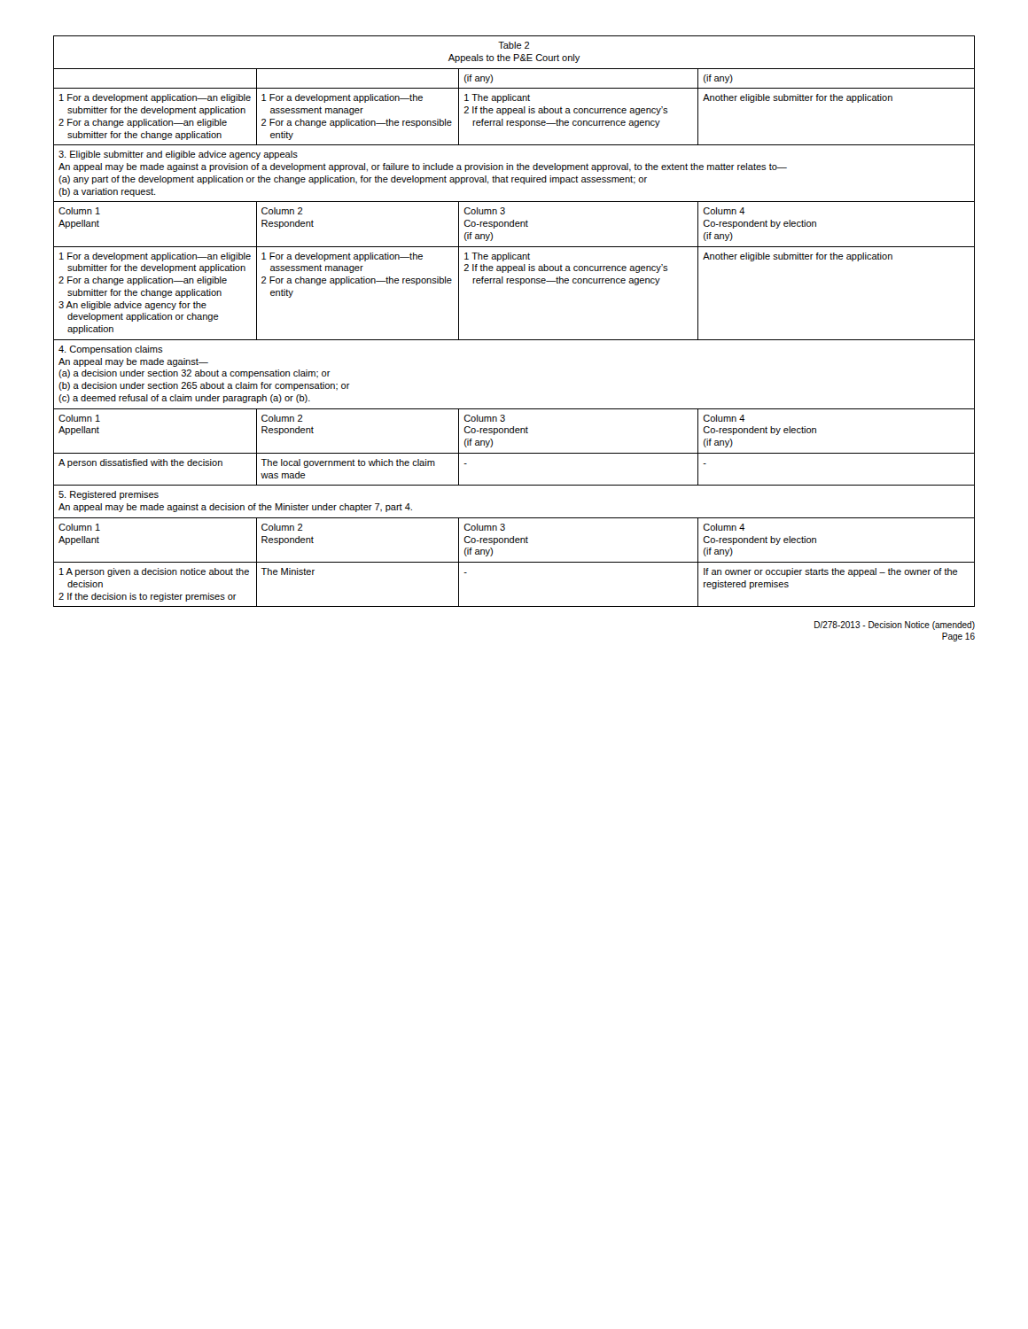| Table 2 |
| Appeals to the P&E Court only |
| | | (if any) | (if any) |
| 1 For a development application—an eligible submitter for the development application 2 For a change application—an eligible submitter for the change application | 1 For a development application—the assessment manager 2 For a change application—the responsible entity | 1 The applicant 2 If the appeal is about a concurrence agency’s referral response—the concurrence agency | Another eligible submitter for the application |
| 3. Eligible submitter and eligible advice agency appeals An appeal may be made against a provision of a development approval, or failure to include a provision in the development approval, to the extent the matter relates to— (a) any part of the development application or the change application, for the development approval, that required impact assessment; or (b) a variation request. |
| Column 1 Appellant | Column 2 Respondent | Column 3 Co-respondent (if any) | Column 4 Co-respondent by election (if any) |
| 1 For a development application—an eligible submitter for the development application 2 For a change application—an eligible submitter for the change application 3 An eligible advice agency for the development application or change application | 1 For a development application—the assessment manager 2 For a change application—the responsible entity | 1 The applicant 2 If the appeal is about a concurrence agency’s referral response—the concurrence agency | Another eligible submitter for the application |
| 4. Compensation claims An appeal may be made against— (a) a decision under section 32 about a compensation claim; or (b) a decision under section 265 about a claim for compensation; or (c) a deemed refusal of a claim under paragraph (a) or (b). |
| Column 1 Appellant | Column 2 Respondent | Column 3 Co-respondent (if any) | Column 4 Co-respondent by election (if any) |
| A person dissatisfied with the decision | The local government to which the claim was made | - | - |
| 5. Registered premises An appeal may be made against a decision of the Minister under chapter 7, part 4. |
| Column 1 Appellant | Column 2 Respondent | Column 3 Co-respondent (if any) | Column 4 Co-respondent by election (if any) |
| 1 A person given a decision notice about the decision 2 If the decision is to register premises or | The Minister | - | If an owner or occupier starts the appeal – the owner of the registered premises |
D/278-2013 - Decision Notice (amended)
Page 16